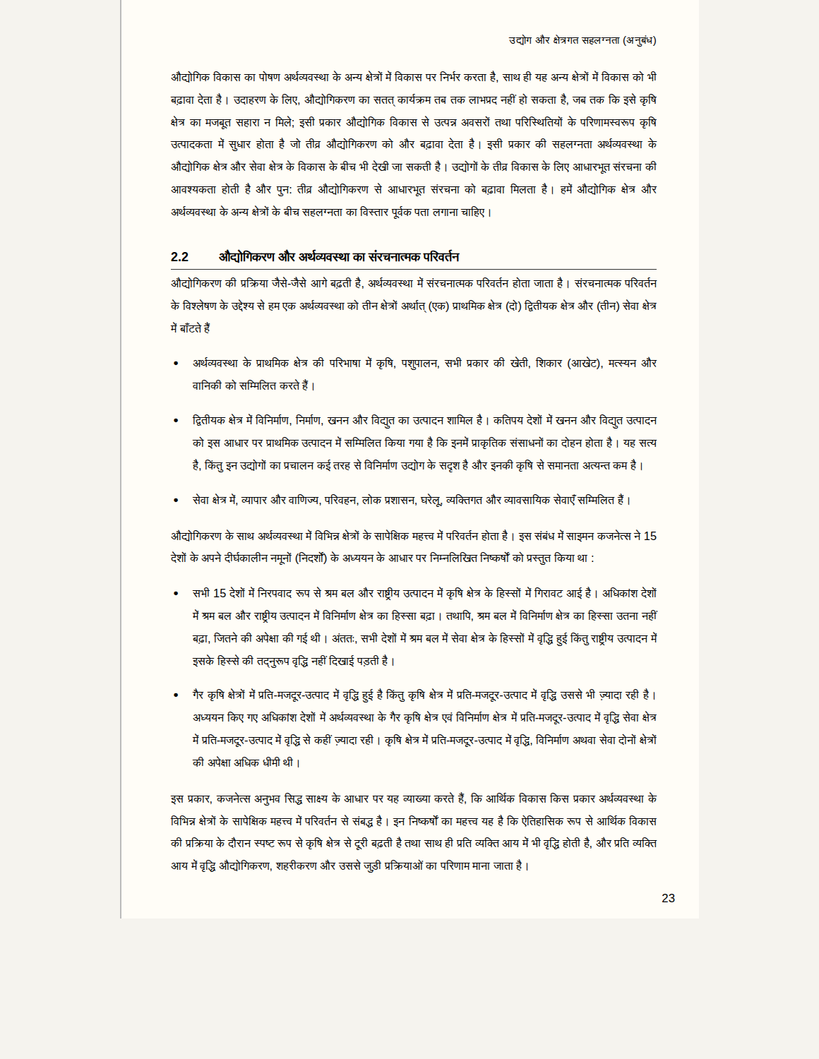उद्योग और क्षेत्रगत सहलग्नता (अनुबंध)
औद्योगिक विकास का पोषण अर्थव्यवस्था के अन्य क्षेत्रों में विकास पर निर्भर करता है, साथ ही यह अन्य क्षेत्रों में विकास को भी बढ़ावा देता है। उदाहरण के लिए, औद्योगिकरण का सतत् कार्यक्रम तब तक लाभप्रद नहीं हो सकता है, जब तक कि इसे कृषि क्षेत्र का मजबूत सहारा न मिले; इसी प्रकार औद्योगिक विकास से उत्पन्न अवसरों तथा परिस्थितियों के परिणामस्वरूप कृषि उत्पादकता में सुधार होता है जो तीव्र औद्योगिकरण को और बढ़ावा देता है। इसी प्रकार की सहलग्नता अर्थव्यवस्था के औद्योगिक क्षेत्र और सेवा क्षेत्र के विकास के बीच भी देखी जा सकती है। उद्योगों के तीव्र विकास के लिए आधारभूत संरचना की आवश्यकता होती है और पुन: तीव्र औद्योगिकरण से आधारभूत संरचना को बढ़ावा मिलता है। हमें औद्योगिक क्षेत्र और अर्थव्यवस्था के अन्य क्षेत्रों के बीच सहलग्नता का विस्तार पूर्वक पता लगाना चाहिए।
2.2 औद्योगिकरण और अर्थव्यवस्था का संरचनात्मक परिवर्तन
औद्योगिकरण की प्रक्रिया जैसे-जैसे आगे बढ़ती है, अर्थव्यवस्था में संरचनात्मक परिवर्तन होता जाता है। संरचनात्मक परिवर्तन के विश्लेषण के उद्देश्य से हम एक अर्थव्यवस्था को तीन क्षेत्रों अर्थात् (एक) प्राथमिक क्षेत्र (दो) द्वितीयक क्षेत्र और (तीन) सेवा क्षेत्र में बाँटते हैं
अर्थव्यवस्था के प्राथमिक क्षेत्र की परिभाषा में कृषि, पशुपालन, सभी प्रकार की खेती, शिकार (आखेट), मत्स्यन और वानिकी को सम्मिलित करते हैं।
द्वितीयक क्षेत्र में विनिर्माण, निर्माण, खनन और विद्युत का उत्पादन शामिल है। कतिपय देशों में खनन और विद्युत उत्पादन को इस आधार पर प्राथमिक उत्पादन में सम्मिलित किया गया है कि इनमें प्राकृतिक संसाधनों का दोहन होता है। यह सत्य है, किंतु इन उद्योगों का प्रचालन कई तरह से विनिर्माण उद्योग के सदृश है और इनकी कृषि से समानता अत्यन्त कम है।
सेवा क्षेत्र में, व्यापार और वाणिज्य, परिवहन, लोक प्रशासन, घरेलू, व्यक्तिगत और व्यावसायिक सेवाएँ सम्मिलित हैं।
औद्योगिकरण के साथ अर्थव्यवस्था में विभिन्न क्षेत्रों के सापेक्षिक महत्त्व में परिवर्तन होता है। इस संबंध में साइमन कजनेत्स ने 15 देशों के अपने दीर्घकालीन नमूनों (निदर्शों) के अध्ययन के आधार पर निम्नलिखित निष्कर्षों को प्रस्तुत किया था :
सभी 15 देशों में निरपवाद रूप से श्रम बल और राष्ट्रीय उत्पादन में कृषि क्षेत्र के हिस्सों में गिरावट आई है। अधिकांश देशों में श्रम बल और राष्ट्रीय उत्पादन में विनिर्माण क्षेत्र का हिस्सा बढ़ा। तथापि, श्रम बल में विनिर्माण क्षेत्र का हिस्सा उतना नहीं बढ़ा, जितने की अपेक्षा की गई थी। अंततः, सभी देशों में श्रम बल में सेवा क्षेत्र के हिस्सों में वृद्धि हुई किंतु राष्ट्रीय उत्पादन में इसके हिस्से की तद्नुरूप वृद्धि नहीं दिखाई पड़ती है।
गैर कृषि क्षेत्रों में प्रति-मजदूर-उत्पाद में वृद्धि हुई है किंतु कृषि क्षेत्र में प्रति-मजदूर-उत्पाद में वृद्धि उससे भी ज़्यादा रही है। अध्ययन किए गए अधिकांश देशों में अर्थव्यवस्था के गैर कृषि क्षेत्र एवं विनिर्माण क्षेत्र में प्रति-मजदूर-उत्पाद में वृद्धि सेवा क्षेत्र में प्रति-मजदूर-उत्पाद में वृद्धि से कहीं ज़्यादा रही। कृषि क्षेत्र में प्रति-मजदूर-उत्पाद में वृद्धि, विनिर्माण अथवा सेवा दोनों क्षेत्रों की अपेक्षा अधिक धीमी थी।
इस प्रकार, कजनेत्स अनुभव सिद्ध साक्ष्य के आधार पर यह व्याख्या करते हैं, कि आर्थिक विकास किस प्रकार अर्थव्यवस्था के विभिन्न क्षेत्रों के सापेक्षिक महत्त्व में परिवर्तन से संबद्ध है। इन निष्कर्षों का महत्त्व यह है कि ऐतिहासिक रूप से आर्थिक विकास की प्रक्रिया के दौरान स्पष्ट रूप से कृषि क्षेत्र से दूरी बढ़ती है तथा साथ ही प्रति व्यक्ति आय में भी वृद्धि होती है, और प्रति व्यक्ति आय में वृद्धि औद्योगिकरण, शहरीकरण और उससे जुड़ी प्रक्रियाओं का परिणाम माना जाता है।
23